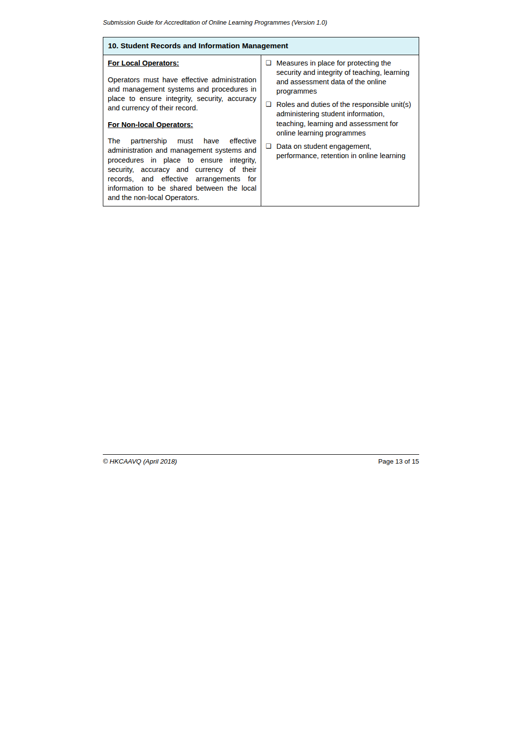Submission Guide for Accreditation of Online Learning Programmes (Version 1.0)
| 10. Student Records and Information Management |
| --- |
| For Local Operators: Operators must have effective administration and management systems and procedures in place to ensure integrity, security, accuracy and currency of their record. For Non-local Operators: The partnership must have effective administration and management systems and procedures in place to ensure integrity, security, accuracy and currency of their records, and effective arrangements for information to be shared between the local and the non-local Operators. | Measures in place for protecting the security and integrity of teaching, learning and assessment data of the online programmes Roles and duties of the responsible unit(s) administering student information, teaching, learning and assessment for online learning programmes Data on student engagement, performance, retention in online learning |
© HKCAAVQ (April 2018)
Page 13 of 15